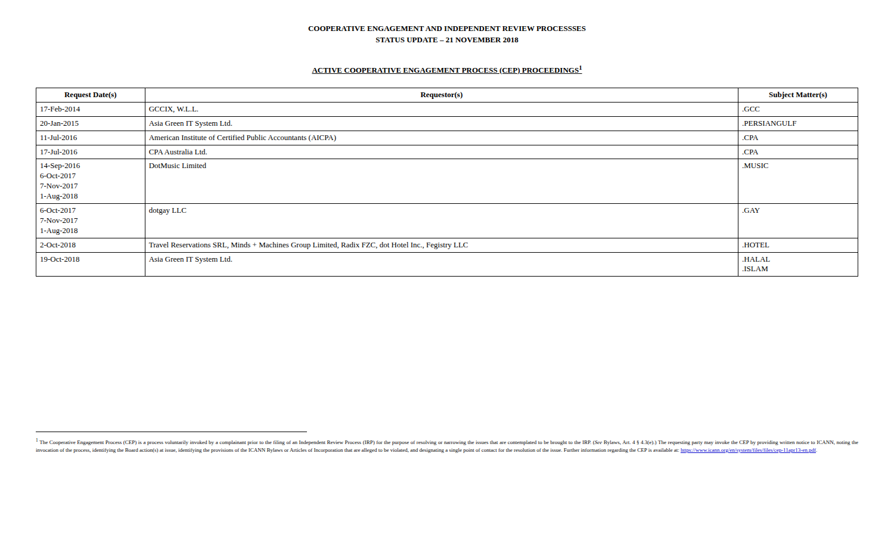COOPERATIVE ENGAGEMENT AND INDEPENDENT REVIEW PROCESSSES
STATUS UPDATE – 21 NOVEMBER 2018
Active Cooperative Engagement Process (CEP) Proceedings1
| Request Date(s) | Requestor(s) | Subject Matter(s) |
| --- | --- | --- |
| 17-Feb-2014 | GCCIX, W.L.L. | .GCC |
| 20-Jan-2015 | Asia Green IT System Ltd. | .PERSIANGULF |
| 11-Jul-2016 | American Institute of Certified Public Accountants (AICPA) | .CPA |
| 17-Jul-2016 | CPA Australia Ltd. | .CPA |
| 14-Sep-2016 6-Oct-2017 7-Nov-2017 1-Aug-2018 | DotMusic Limited | .MUSIC |
| 6-Oct-2017 7-Nov-2017 1-Aug-2018 | dotgay LLC | .GAY |
| 2-Oct-2018 | Travel Reservations SRL, Minds + Machines Group Limited, Radix FZC, dot Hotel Inc., Fegistry LLC | .HOTEL |
| 19-Oct-2018 | Asia Green IT System Ltd. | .HALAL .ISLAM |
1 The Cooperative Engagement Process (CEP) is a process voluntarily invoked by a complainant prior to the filing of an Independent Review Process (IRP) for the purpose of resolving or narrowing the issues that are contemplated to be brought to the IRP. (See Bylaws, Art. 4 § 4.3(e).) The requesting party may invoke the CEP by providing written notice to ICANN, noting the invocation of the process, identifying the Board action(s) at issue, identifying the provisions of the ICANN Bylaws or Articles of Incorporation that are alleged to be violated, and designating a single point of contact for the resolution of the issue. Further information regarding the CEP is available at: https://www.icann.org/en/system/files/files/cep-11apr13-en.pdf.